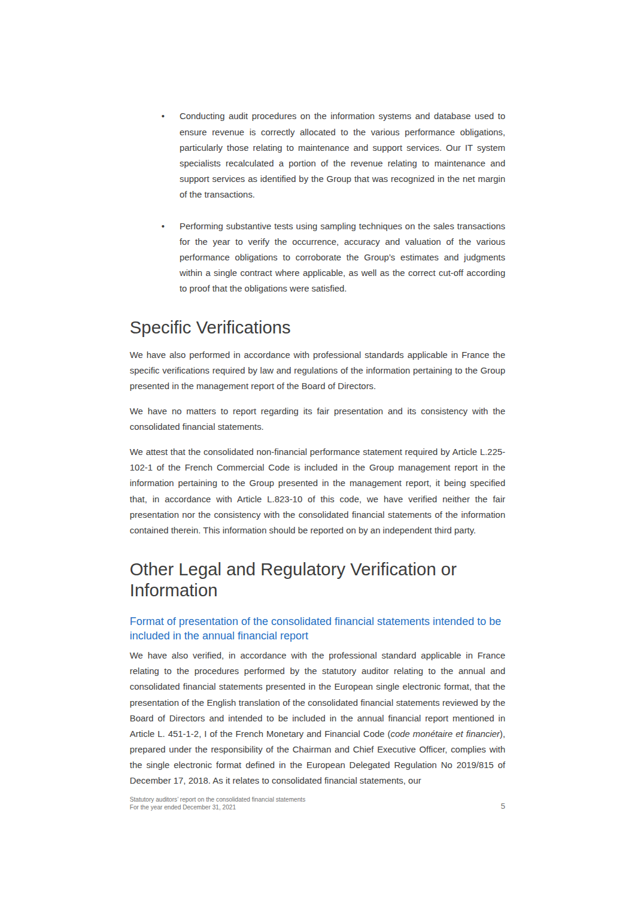Conducting audit procedures on the information systems and database used to ensure revenue is correctly allocated to the various performance obligations, particularly those relating to maintenance and support services. Our IT system specialists recalculated a portion of the revenue relating to maintenance and support services as identified by the Group that was recognized in the net margin of the transactions.
Performing substantive tests using sampling techniques on the sales transactions for the year to verify the occurrence, accuracy and valuation of the various performance obligations to corroborate the Group’s estimates and judgments within a single contract where applicable, as well as the correct cut-off according to proof that the obligations were satisfied.
Specific Verifications
We have also performed in accordance with professional standards applicable in France the specific verifications required by law and regulations of the information pertaining to the Group presented in the management report of the Board of Directors.
We have no matters to report regarding its fair presentation and its consistency with the consolidated financial statements.
We attest that the consolidated non-financial performance statement required by Article L.225-102-1 of the French Commercial Code is included in the Group management report in the information pertaining to the Group presented in the management report, it being specified that, in accordance with Article L.823-10 of this code, we have verified neither the fair presentation nor the consistency with the consolidated financial statements of the information contained therein. This information should be reported on by an independent third party.
Other Legal and Regulatory Verification or Information
Format of presentation of the consolidated financial statements intended to be included in the annual financial report
We have also verified, in accordance with the professional standard applicable in France relating to the procedures performed by the statutory auditor relating to the annual and consolidated financial statements presented in the European single electronic format, that the presentation of the English translation of the consolidated financial statements reviewed by the Board of Directors and intended to be included in the annual financial report mentioned in Article L. 451-1-2, I of the French Monetary and Financial Code (code monétaire et financier), prepared under the responsibility of the Chairman and Chief Executive Officer, complies with the single electronic format defined in the European Delegated Regulation No 2019/815 of December 17, 2018. As it relates to consolidated financial statements, our
Statutory auditors’ report on the consolidated financial statements
For the year ended December 31, 2021
5